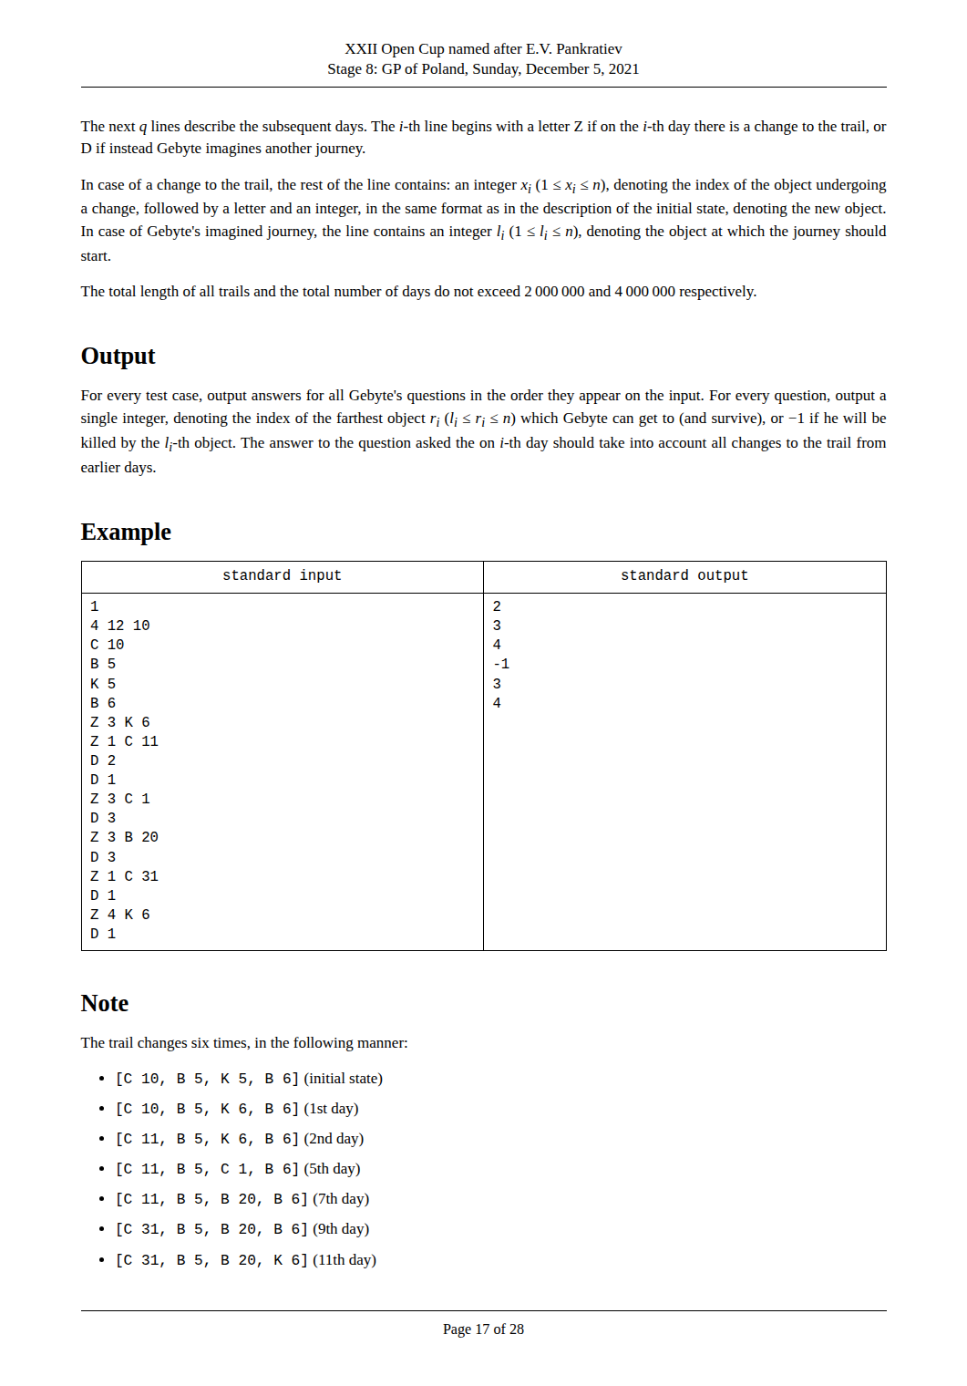XXII Open Cup named after E.V. Pankratiev Stage 8: GP of Poland, Sunday, December 5, 2021
The next q lines describe the subsequent days. The i-th line begins with a letter Z if on the i-th day there is a change to the trail, or D if instead Gebyte imagines another journey.
In case of a change to the trail, the rest of the line contains: an integer xi (1 ≤ xi ≤ n), denoting the index of the object undergoing a change, followed by a letter and an integer, in the same format as in the description of the initial state, denoting the new object. In case of Gebyte's imagined journey, the line contains an integer li (1 ≤ li ≤ n), denoting the object at which the journey should start.
The total length of all trails and the total number of days do not exceed 2 000 000 and 4 000 000 respectively.
Output
For every test case, output answers for all Gebyte's questions in the order they appear on the input. For every question, output a single integer, denoting the index of the farthest object ri (li ≤ ri ≤ n) which Gebyte can get to (and survive), or −1 if he will be killed by the li-th object. The answer to the question asked the on i-th day should take into account all changes to the trail from earlier days.
Example
| standard input | standard output |
| --- | --- |
| 1 4 12 10 C 10 B 5 K 5 B 6 Z 3 K 6 Z 1 C 11 D 2 D 1 Z 3 C 1 D 3 Z 3 B 20 D 3 Z 1 C 31 D 1 Z 4 K 6 D 1 | 2 3 4 -1 3 4 |
Note
The trail changes six times, in the following manner:
[C 10, B 5, K 5, B 6] (initial state)
[C 10, B 5, K 6, B 6] (1st day)
[C 11, B 5, K 6, B 6] (2nd day)
[C 11, B 5, C 1, B 6] (5th day)
[C 11, B 5, B 20, B 6] (7th day)
[C 31, B 5, B 20, B 6] (9th day)
[C 31, B 5, B 20, K 6] (11th day)
Page 17 of 28